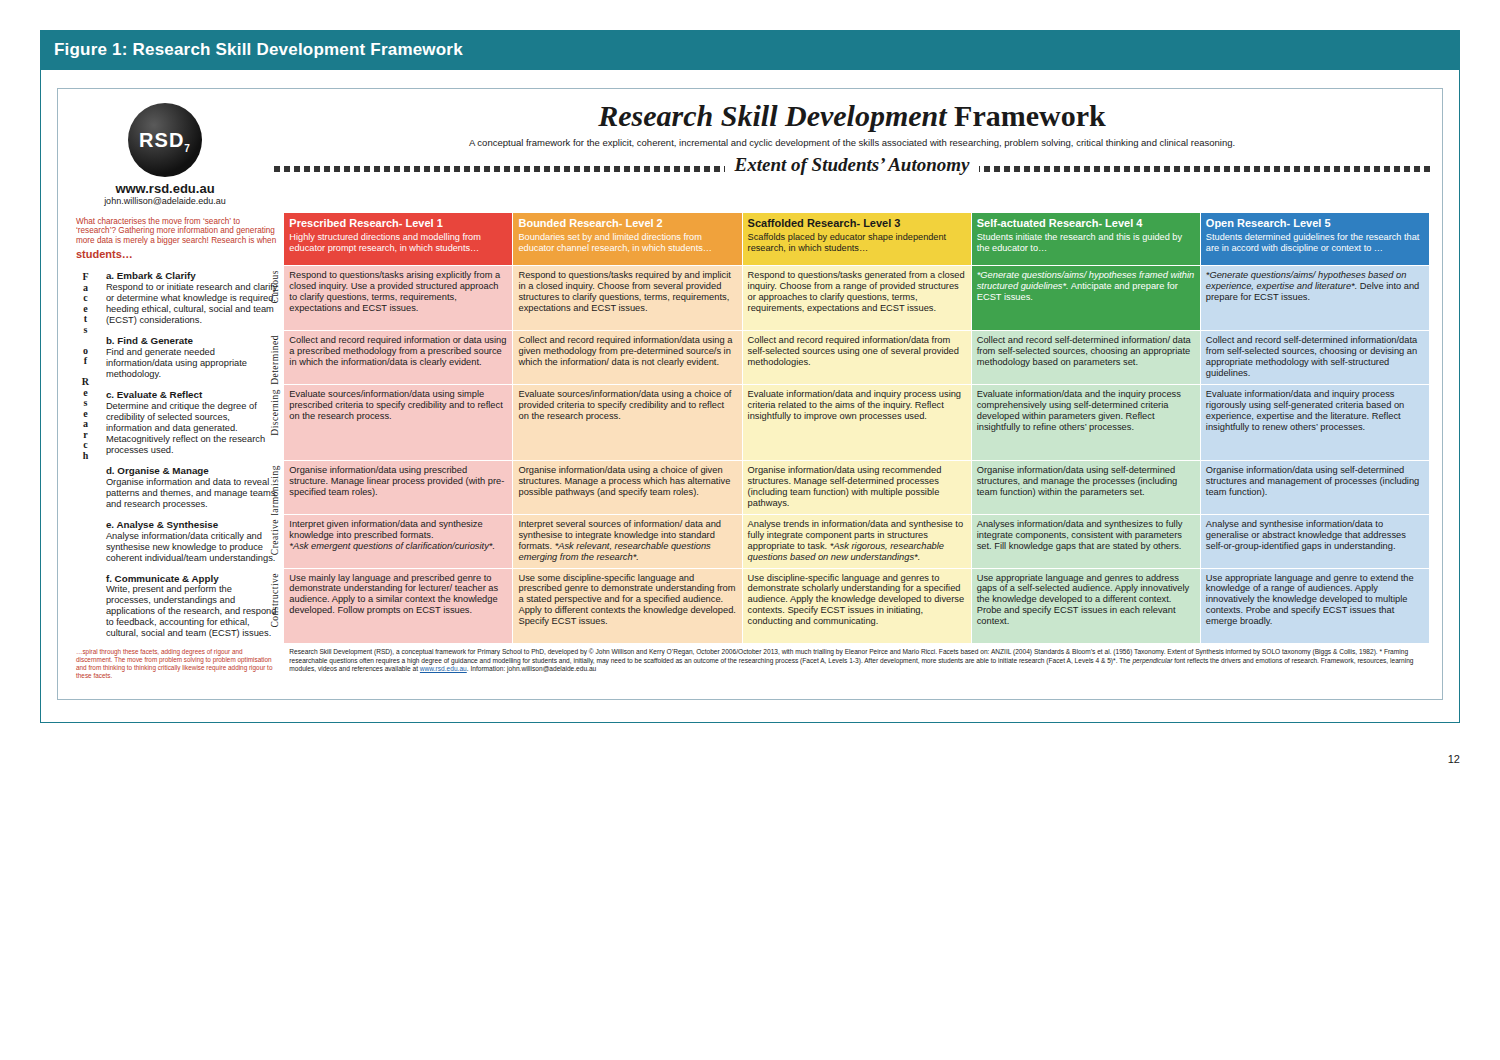Figure 1: Research Skill Development Framework
RSD7
www.rsd.edu.au
john.willison@adelaide.edu.au
Research Skill Development Framework
A conceptual framework for the explicit, coherent, incremental and cyclic development of the skills associated with researching, problem solving, critical thinking and clinical reasoning.
Extent of Students’ Autonomy
| What characterises the move from ‘search’ to ‘research’? Gathering more information and generating more data is merely a bigger search! Research is when students… | Prescribed Research- Level 1 Highly structured directions and modelling from educator prompt research, in which students… | Bounded Research- Level 2 Boundaries set by and limited directions from educator channel research, in which students… | Scaffolded Research- Level 3 Scaffolds placed by educator shape independent research, in which students… | Self-actuated Research- Level 4 Students initiate the research and this is guided by the educator to… | Open Research- Level 5 Students determined guidelines for the research that are in accord with discipline or context to … |
| --- | --- | --- | --- | --- | --- |
| F a c e t s o f R e s e a r c h | a. Embark & Clarify Respond to or initiate research and clarify or determine what knowledge is required, heeding ethical, cultural, social and team (ECST) considerations. Curious | Respond to questions/tasks arising explicitly from a closed inquiry. Use a provided structured approach to clarify questions, terms, requirements, expectations and ECST issues. | Respond to questions/tasks required by and implicit in a closed inquiry. Choose from several provided structures to clarify questions, terms, requirements, expectations and ECST issues. | Respond to questions/tasks generated from a closed inquiry. Choose from a range of provided structures or approaches to clarify questions, terms, requirements, expectations and ECST issues. | *Generate questions/aims/ hypotheses framed within structured guidelines*. Anticipate and prepare for ECST issues. | *Generate questions/aims/ hypotheses based on experience, expertise and literature*. Delve into and prepare for ECST issues. |
| b. Find & Generate Find and generate needed information/data using appropriate methodology. Determined | Collect and record required information or data using a prescribed methodology from a prescribed source in which the information/data is clearly evident. | Collect and record required information/data using a given methodology from pre-determined source/s in which the information/ data is not clearly evident. | Collect and record required information/data from self-selected sources using one of several provided methodologies. | Collect and record self-determined information/ data from self-selected sources, choosing an appropriate methodology based on parameters set. | Collect and record self-determined information/data from self-selected sources, choosing or devising an appropriate methodology with self-structured guidelines. |
| c. Evaluate & Reflect Determine and critique the degree of credibility of selected sources, information and data generated. Metacognitively reflect on the research processes used. Discerning | Evaluate sources/information/data using simple prescribed criteria to specify credibility and to reflect on the research process. | Evaluate sources/information/data using a choice of provided criteria to specify credibility and to reflect on the research process. | Evaluate information/data and inquiry process using criteria related to the aims of the inquiry. Reflect insightfully to improve own processes used. | Evaluate information/data and the inquiry process comprehensively using self-determined criteria developed within parameters given. Reflect insightfully to refine others’ processes. | Evaluate information/data and inquiry process rigorously using self-generated criteria based on experience, expertise and the literature. Reflect insightfully to renew others’ processes. |
| d. Organise & Manage Organise information and data to reveal patterns and themes, and manage teams and research processes. Harmonising | Organise information/data using prescribed structure. Manage linear process provided (with pre-specified team roles). | Organise information/data using a choice of given structures. Manage a process which has alternative possible pathways (and specify team roles). | Organise information/data using recommended structures. Manage self-determined processes (including team function) with multiple possible pathways. | Organise information/data using self-determined structures, and manage the processes (including team function) within the parameters set. | Organise information/data using self-determined structures and management of processes (including team function). |
| e. Analyse & Synthesise Analyse information/data critically and synthesise new knowledge to produce coherent individual/team understandings. Creative | Interpret given information/data and synthesize knowledge into prescribed formats. *Ask emergent questions of clarification/curiosity*. | Interpret several sources of information/ data and synthesise to integrate knowledge into standard formats. *Ask relevant, researchable questions emerging from the research*. | Analyse trends in information/data and synthesise to fully integrate component parts in structures appropriate to task. *Ask rigorous, researchable questions based on new understandings*. | Analyses information/data and synthesizes to fully integrate components, consistent with parameters set. Fill knowledge gaps that are stated by others. | Analyse and synthesise information/data to generalise or abstract knowledge that addresses self-or-group-identified gaps in understanding. |
| f. Communicate & Apply Write, present and perform the processes, understandings and applications of the research, and respond to feedback, accounting for ethical, cultural, social and team (ECST) issues. Constructive | Use mainly lay language and prescribed genre to demonstrate understanding for lecturer/ teacher as audience. Apply to a similar context the knowledge developed. Follow prompts on ECST issues. | Use some discipline-specific language and prescribed genre to demonstrate understanding from a stated perspective and for a specified audience. Apply to different contexts the knowledge developed. Specify ECST issues. | Use discipline-specific language and genres to demonstrate scholarly understanding for a specified audience. Apply the knowledge developed to diverse contexts. Specify ECST issues in initiating, conducting and communicating. | Use appropriate language and genres to address gaps of a self-selected audience. Apply innovatively the knowledge developed to a different context. Probe and specify ECST issues in each relevant context. | Use appropriate language and genre to extend the knowledge of a range of audiences. Apply innovatively the knowledge developed to multiple contexts. Probe and specify ECST issues that emerge broadly. |
| …spiral through these facets, adding degrees of rigour and discernment. The move from problem solving to problem optimisation and from thinking to thinking critically likewise require adding rigour to these facets. | Research Skill Development (RSD), a conceptual framework for Primary School to PhD, developed by © John Willison and Kerry O’Regan, October 2006/October 2013, with much trialling by Eleanor Peirce and Mario Ricci. Facets based on: ANZIIL (2004) Standards & Bloom’s et al. (1956) Taxonomy. Extent of Synthesis informed by SOLO taxonomy (Biggs & Collis, 1982). * Framing researchable questions often requires a high degree of guidance and modelling for students and, initially, may need to be scaffolded as an outcome of the researching process (Facet A, Levels 1-3). After development, more students are able to initiate research (Facet A, Levels 4 & 5)*. The perpendicular font reflects the drivers and emotions of research. Framework, resources, learning modules, videos and references available at www.rsd.edu.au . Information: john.willison@adelaide.edu.au |
12